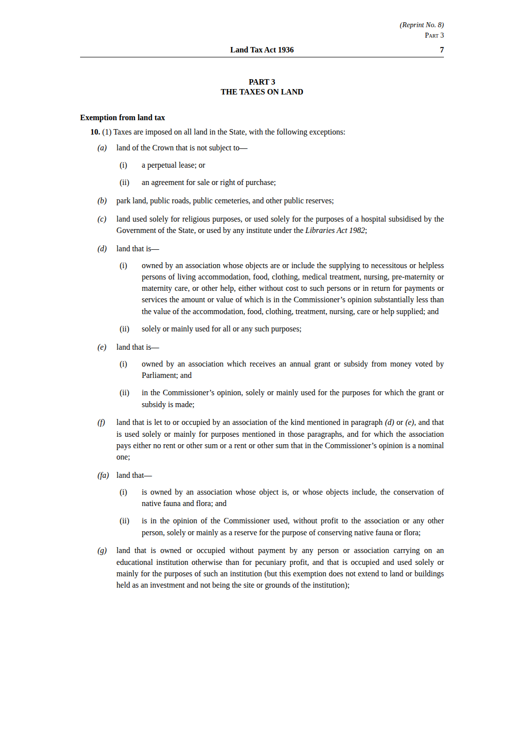(Reprint No. 8)
Part 3
Land Tax Act 1936 7
PART 3 THE TAXES ON LAND
Exemption from land tax
10. (1) Taxes are imposed on all land in the State, with the following exceptions:
(a) land of the Crown that is not subject to—
(i) a perpetual lease; or
(ii) an agreement for sale or right of purchase;
(b) park land, public roads, public cemeteries, and other public reserves;
(c) land used solely for religious purposes, or used solely for the purposes of a hospital subsidised by the Government of the State, or used by any institute under the Libraries Act 1982;
(d) land that is—
(i) owned by an association whose objects are or include the supplying to necessitous or helpless persons of living accommodation, food, clothing, medical treatment, nursing, pre-maternity or maternity care, or other help, either without cost to such persons or in return for payments or services the amount or value of which is in the Commissioner’s opinion substantially less than the value of the accommodation, food, clothing, treatment, nursing, care or help supplied; and
(ii) solely or mainly used for all or any such purposes;
(e) land that is—
(i) owned by an association which receives an annual grant or subsidy from money voted by Parliament; and
(ii) in the Commissioner’s opinion, solely or mainly used for the purposes for which the grant or subsidy is made;
(f) land that is let to or occupied by an association of the kind mentioned in paragraph (d) or (e), and that is used solely or mainly for purposes mentioned in those paragraphs, and for which the association pays either no rent or other sum or a rent or other sum that in the Commissioner’s opinion is a nominal one;
(fa) land that—
(i) is owned by an association whose object is, or whose objects include, the conservation of native fauna and flora; and
(ii) is in the opinion of the Commissioner used, without profit to the association or any other person, solely or mainly as a reserve for the purpose of conserving native fauna or flora;
(g) land that is owned or occupied without payment by any person or association carrying on an educational institution otherwise than for pecuniary profit, and that is occupied and used solely or mainly for the purposes of such an institution (but this exemption does not extend to land or buildings held as an investment and not being the site or grounds of the institution);